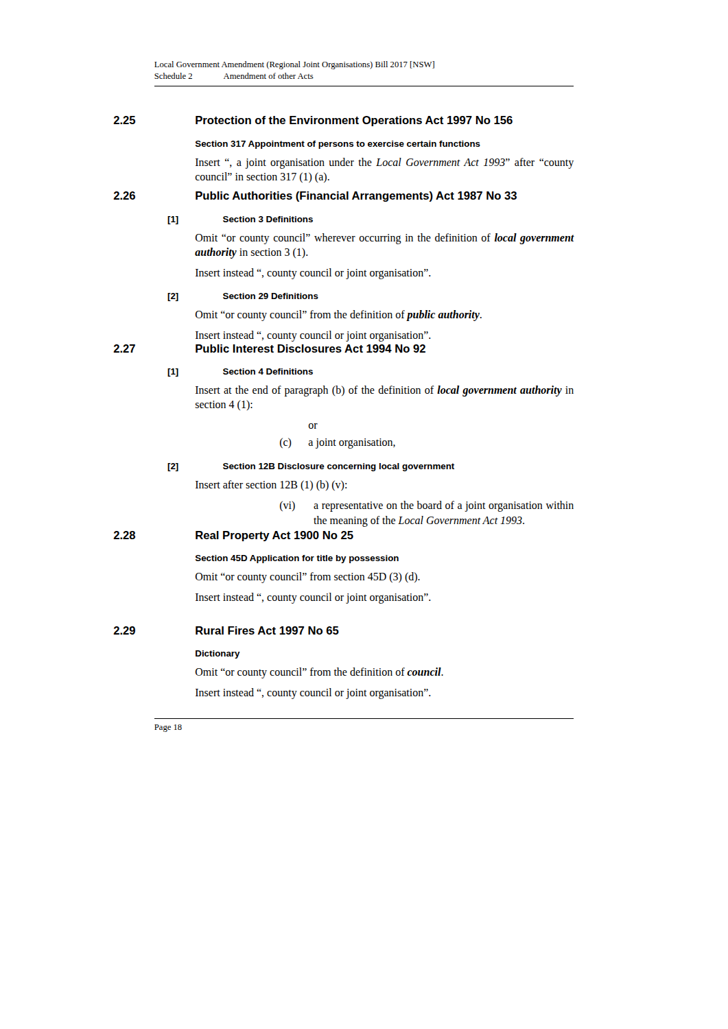Local Government Amendment (Regional Joint Organisations) Bill 2017 [NSW] Schedule 2 Amendment of other Acts
2.25 Protection of the Environment Operations Act 1997 No 156
Section 317 Appointment of persons to exercise certain functions
Insert “, a joint organisation under the Local Government Act 1993” after “county council” in section 317 (1) (a).
2.26 Public Authorities (Financial Arrangements) Act 1987 No 33
[1] Section 3 Definitions
Omit “or county council” wherever occurring in the definition of local government authority in section 3 (1).
Insert instead “, county council or joint organisation”.
[2] Section 29 Definitions
Omit “or county council” from the definition of public authority.
Insert instead “, county council or joint organisation”.
2.27 Public Interest Disclosures Act 1994 No 92
[1] Section 4 Definitions
Insert at the end of paragraph (b) of the definition of local government authority in section 4 (1):
or
(c)
a joint organisation,
[2] Section 12B Disclosure concerning local government
Insert after section 12B (1) (b) (v):
(vi)
a representative on the board of a joint organisation within the meaning of the Local Government Act 1993.
2.28 Real Property Act 1900 No 25
Section 45D Application for title by possession
Omit “or county council” from section 45D (3) (d).
Insert instead “, county council or joint organisation”.
2.29 Rural Fires Act 1997 No 65
Dictionary
Omit “or county council” from the definition of council.
Insert instead “, county council or joint organisation”.
Page 18